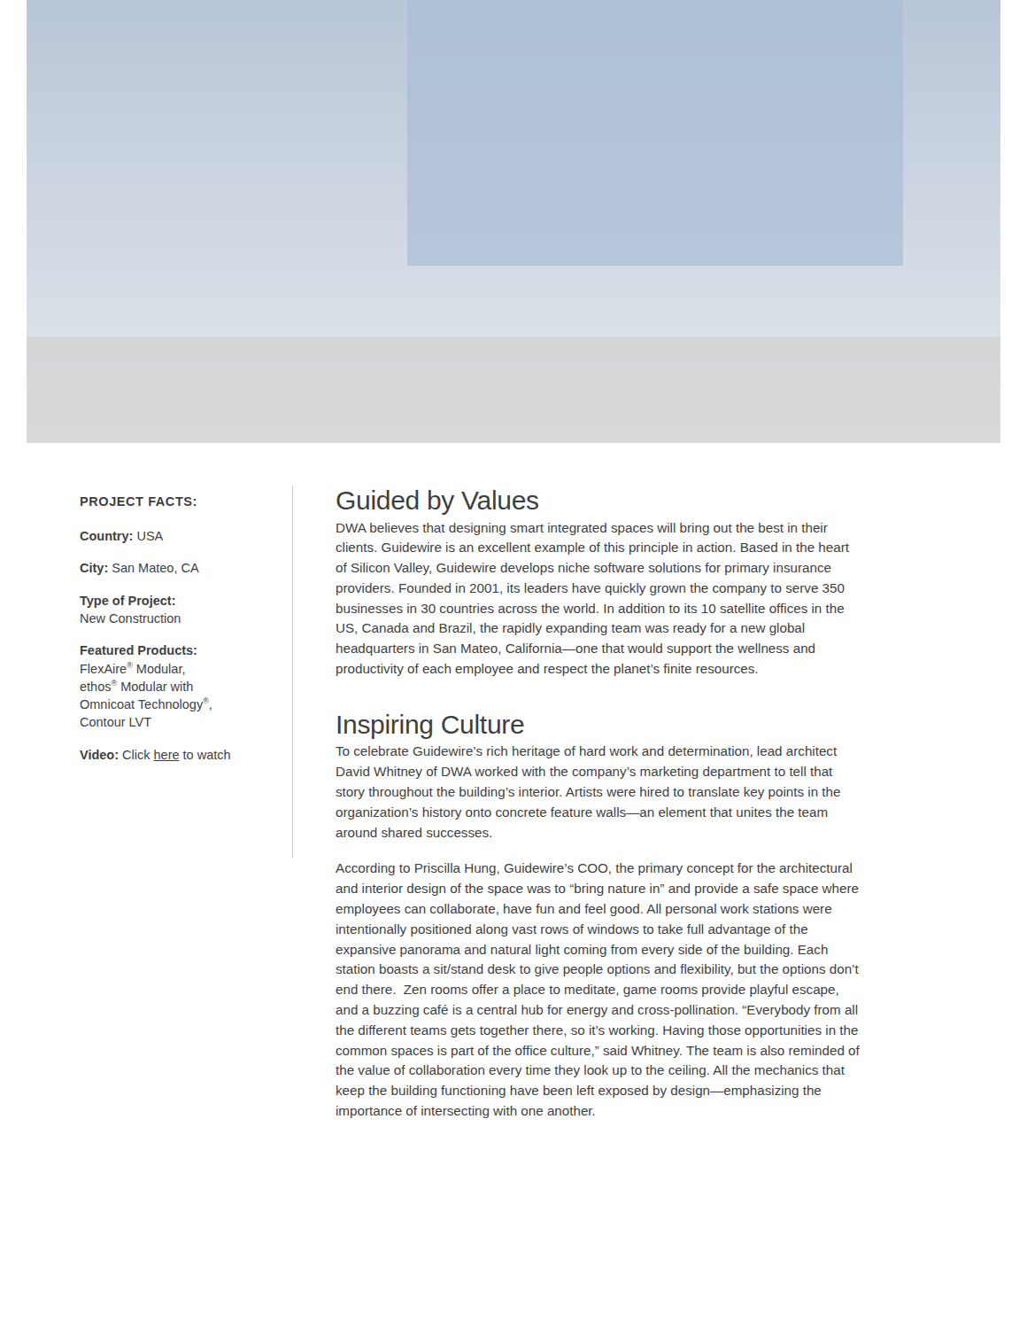Project Facts:
Country: USA
City: San Mateo, CA
Type of Project:
New Construction
Featured Products:
FlexAire® Modular,
ethos® Modular with
Omnicoat Technology®,
Contour LVT
Video: Click here to watch
Guided by Values
DWA believes that designing smart integrated spaces will bring out the best in their clients. Guidewire is an excellent example of this principle in action. Based in the heart of Silicon Valley, Guidewire develops niche software solutions for primary insurance providers. Founded in 2001, its leaders have quickly grown the company to serve 350 businesses in 30 countries across the world. In addition to its 10 satellite offices in the US, Canada and Brazil, the rapidly expanding team was ready for a new global headquarters in San Mateo, California—one that would support the wellness and productivity of each employee and respect the planet’s finite resources.
Inspiring Culture
To celebrate Guidewire’s rich heritage of hard work and determination, lead architect David Whitney of DWA worked with the company’s marketing department to tell that story throughout the building’s interior. Artists were hired to translate key points in the organization’s history onto concrete feature walls—an element that unites the team around shared successes.
According to Priscilla Hung, Guidewire’s COO, the primary concept for the architectural and interior design of the space was to “bring nature in” and provide a safe space where employees can collaborate, have fun and feel good. All personal work stations were intentionally positioned along vast rows of windows to take full advantage of the expansive panorama and natural light coming from every side of the building. Each station boasts a sit/stand desk to give people options and flexibility, but the options don’t end there. Zen rooms offer a place to meditate, game rooms provide playful escape, and a buzzing café is a central hub for energy and cross-pollination. “Everybody from all the different teams gets together there, so it’s working. Having those opportunities in the common spaces is part of the office culture,” said Whitney. The team is also reminded of the value of collaboration every time they look up to the ceiling. All the mechanics that keep the building functioning have been left exposed by design—emphasizing the importance of intersecting with one another.